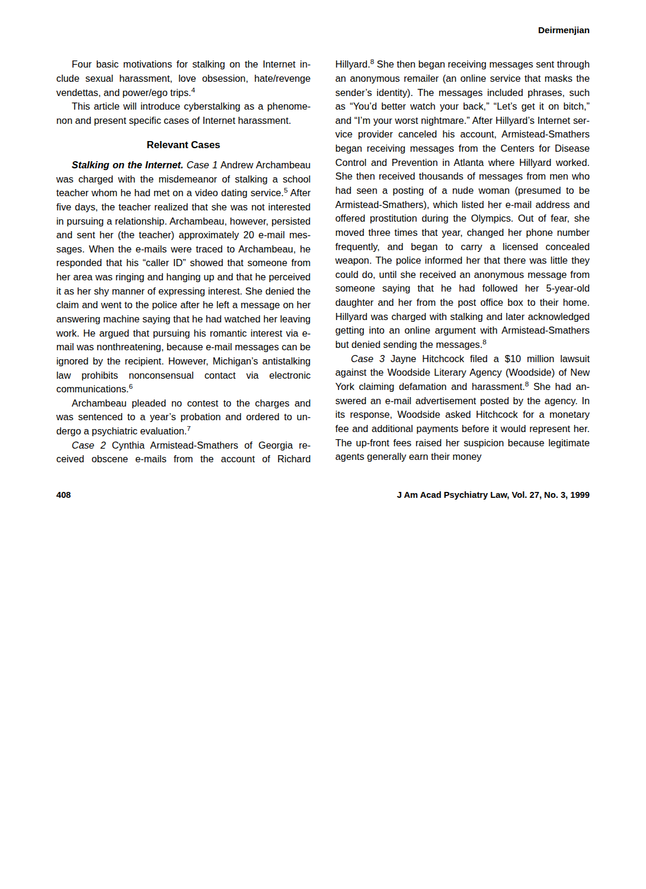Deirmenjian
Four basic motivations for stalking on the Internet include sexual harassment, love obsession, hate/revenge vendettas, and power/ego trips.4
This article will introduce cyberstalking as a phenomenon and present specific cases of Internet harassment.
Relevant Cases
Stalking on the Internet. Case 1 Andrew Archambeau was charged with the misdemeanor of stalking a school teacher whom he had met on a video dating service.5 After five days, the teacher realized that she was not interested in pursuing a relationship. Archambeau, however, persisted and sent her (the teacher) approximately 20 e-mail messages. When the e-mails were traced to Archambeau, he responded that his “caller ID” showed that someone from her area was ringing and hanging up and that he perceived it as her shy manner of expressing interest. She denied the claim and went to the police after he left a message on her answering machine saying that he had watched her leaving work. He argued that pursuing his romantic interest via e-mail was nonthreatening, because e-mail messages can be ignored by the recipient. However, Michigan’s antistalking law prohibits nonconsensual contact via electronic communications.6
Archambeau pleaded no contest to the charges and was sentenced to a year’s probation and ordered to undergo a psychiatric evaluation.7
Case 2 Cynthia Armistead-Smathers of Georgia received obscene e-mails from the account of Richard Hillyard.8 She then began receiving messages sent through an anonymous remailer (an online service that masks the sender’s identity). The messages included phrases, such as “You’d better watch your back,” “Let’s get it on bitch,” and “I’m your worst nightmare.” After Hillyard’s Internet service provider canceled his account, Armistead-Smathers began receiving messages from the Centers for Disease Control and Prevention in Atlanta where Hillyard worked. She then received thousands of messages from men who had seen a posting of a nude woman (presumed to be Armistead-Smathers), which listed her e-mail address and offered prostitution during the Olympics. Out of fear, she moved three times that year, changed her phone number frequently, and began to carry a licensed concealed weapon. The police informed her that there was little they could do, until she received an anonymous message from someone saying that he had followed her 5-year-old daughter and her from the post office box to their home. Hillyard was charged with stalking and later acknowledged getting into an online argument with Armistead-Smathers but denied sending the messages.8
Case 3 Jayne Hitchcock filed a $10 million lawsuit against the Woodside Literary Agency (Woodside) of New York claiming defamation and harassment.8 She had answered an e-mail advertisement posted by the agency. In its response, Woodside asked Hitchcock for a monetary fee and additional payments before it would represent her. The up-front fees raised her suspicion because legitimate agents generally earn their money
408 J Am Acad Psychiatry Law, Vol. 27, No. 3, 1999